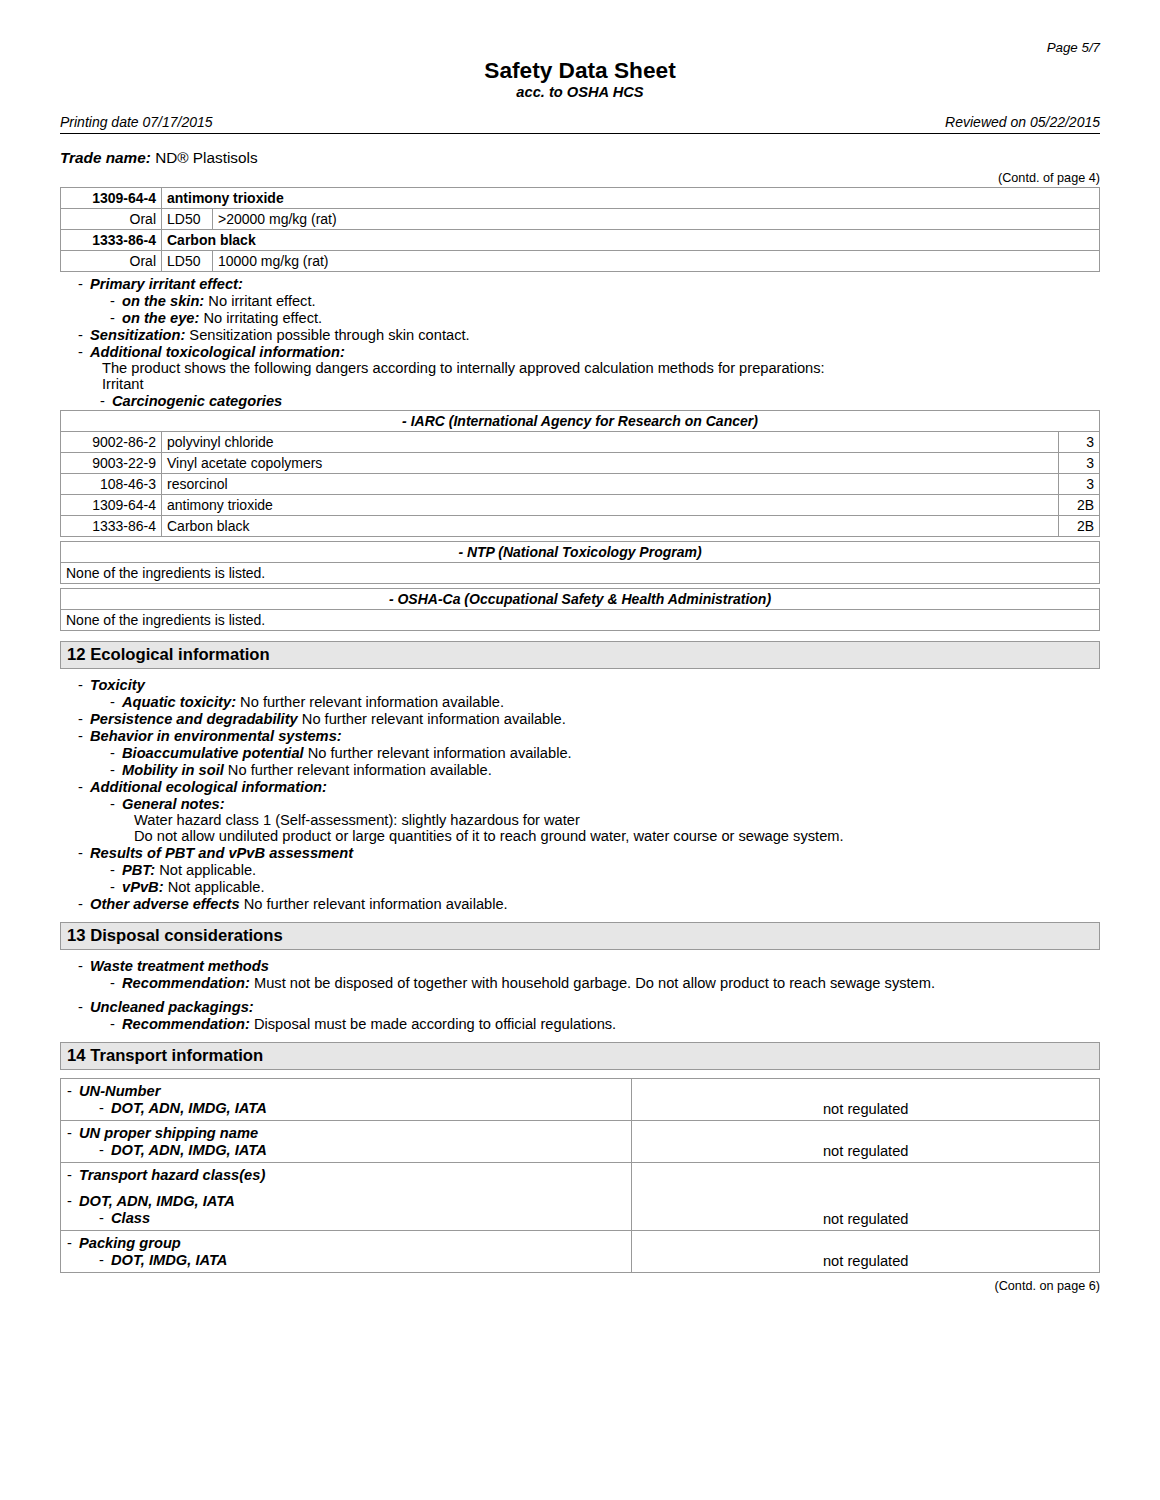Page 5/7
Safety Data Sheet
acc. to OSHA HCS
Printing date 07/17/2015 Reviewed on 05/22/2015
Trade name: ND® Plastisols
(Contd. of page 4)
| 1309-64-4 | antimony trioxide |
| Oral | LD50 | >20000 mg/kg (rat) |
| 1333-86-4 | Carbon black |
| Oral | LD50 | 10000 mg/kg (rat) |
Primary irritant effect:
on the skin: No irritant effect.
on the eye: No irritating effect.
Sensitization: Sensitization possible through skin contact.
Additional toxicological information:
The product shows the following dangers according to internally approved calculation methods for preparations:
Irritant
Carcinogenic categories
| - IARC (International Agency for Research on Cancer) |
| 9002-86-2 | polyvinyl chloride | 3 |
| 9003-22-9 | Vinyl acetate copolymers | 3 |
| 108-46-3 | resorcinol | 3 |
| 1309-64-4 | antimony trioxide | 2B |
| 1333-86-4 | Carbon black | 2B |
| - NTP (National Toxicology Program) |
| None of the ingredients is listed. |
| - OSHA-Ca (Occupational Safety & Health Administration) |
| None of the ingredients is listed. |
12 Ecological information
Toxicity
Aquatic toxicity: No further relevant information available.
Persistence and degradability No further relevant information available.
Behavior in environmental systems:
Bioaccumulative potential No further relevant information available.
Mobility in soil No further relevant information available.
Additional ecological information:
General notes:
Water hazard class 1 (Self-assessment): slightly hazardous for water
Do not allow undiluted product or large quantities of it to reach ground water, water course or sewage system.
Results of PBT and vPvB assessment
PBT: Not applicable.
vPvB: Not applicable.
Other adverse effects No further relevant information available.
13 Disposal considerations
Waste treatment methods
Recommendation: Must not be disposed of together with household garbage. Do not allow product to reach sewage system.
Uncleaned packagings:
Recommendation: Disposal must be made according to official regulations.
14 Transport information
| UN-Number DOT, ADN, IMDG, IATA | not regulated |
| UN proper shipping name DOT, ADN, IMDG, IATA | not regulated |
| Transport hazard class(es) DOT, ADN, IMDG, IATA Class | not regulated |
| Packing group DOT, IMDG, IATA | not regulated |
(Contd. on page 6)